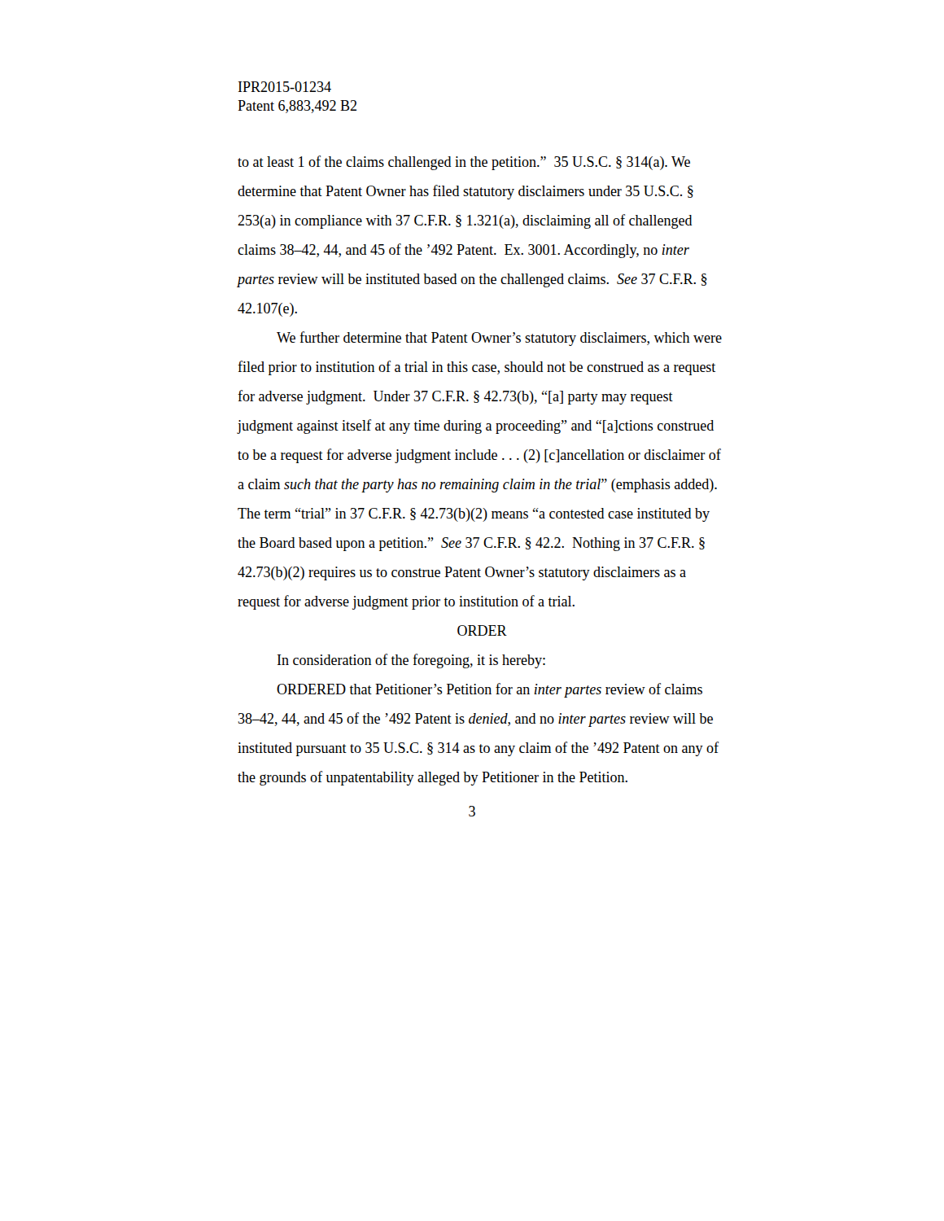IPR2015-01234
Patent 6,883,492 B2
to at least 1 of the claims challenged in the petition.” 35 U.S.C. § 314(a). We determine that Patent Owner has filed statutory disclaimers under 35 U.S.C. § 253(a) in compliance with 37 C.F.R. § 1.321(a), disclaiming all of challenged claims 38–42, 44, and 45 of the ’492 Patent. Ex. 3001. Accordingly, no inter partes review will be instituted based on the challenged claims. See 37 C.F.R. § 42.107(e).
We further determine that Patent Owner’s statutory disclaimers, which were filed prior to institution of a trial in this case, should not be construed as a request for adverse judgment. Under 37 C.F.R. § 42.73(b), “[a] party may request judgment against itself at any time during a proceeding” and “[a]ctions construed to be a request for adverse judgment include . . . (2) [c]ancellation or disclaimer of a claim such that the party has no remaining claim in the trial” (emphasis added). The term “trial” in 37 C.F.R. § 42.73(b)(2) means “a contested case instituted by the Board based upon a petition.” See 37 C.F.R. § 42.2. Nothing in 37 C.F.R. § 42.73(b)(2) requires us to construe Patent Owner’s statutory disclaimers as a request for adverse judgment prior to institution of a trial.
ORDER
In consideration of the foregoing, it is hereby:
ORDERED that Petitioner’s Petition for an inter partes review of claims 38–42, 44, and 45 of the ’492 Patent is denied, and no inter partes review will be instituted pursuant to 35 U.S.C. § 314 as to any claim of the ’492 Patent on any of the grounds of unpatentability alleged by Petitioner in the Petition.
3